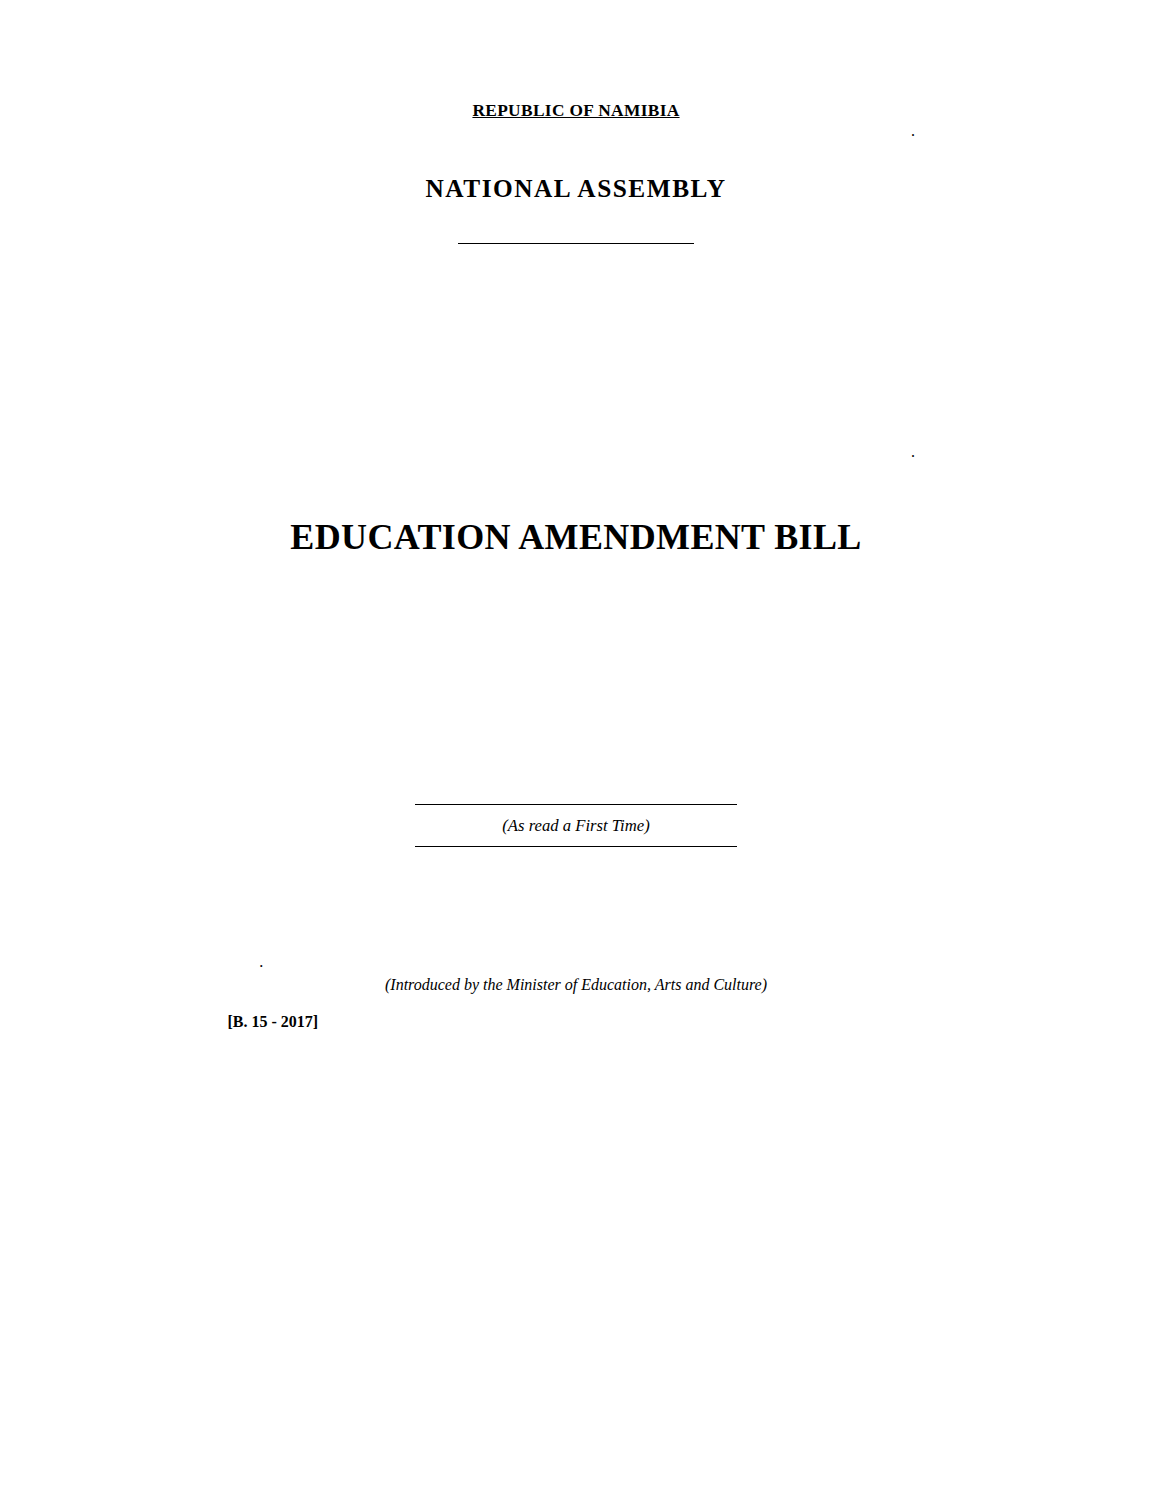.
REPUBLIC OF NAMIBIA
NATIONAL ASSEMBLY
EDUCATION AMENDMENT BILL
.
(As read a First Time)
(Introduced by the Minister of Education, Arts and Culture)
.
[B. 15 - 2017]